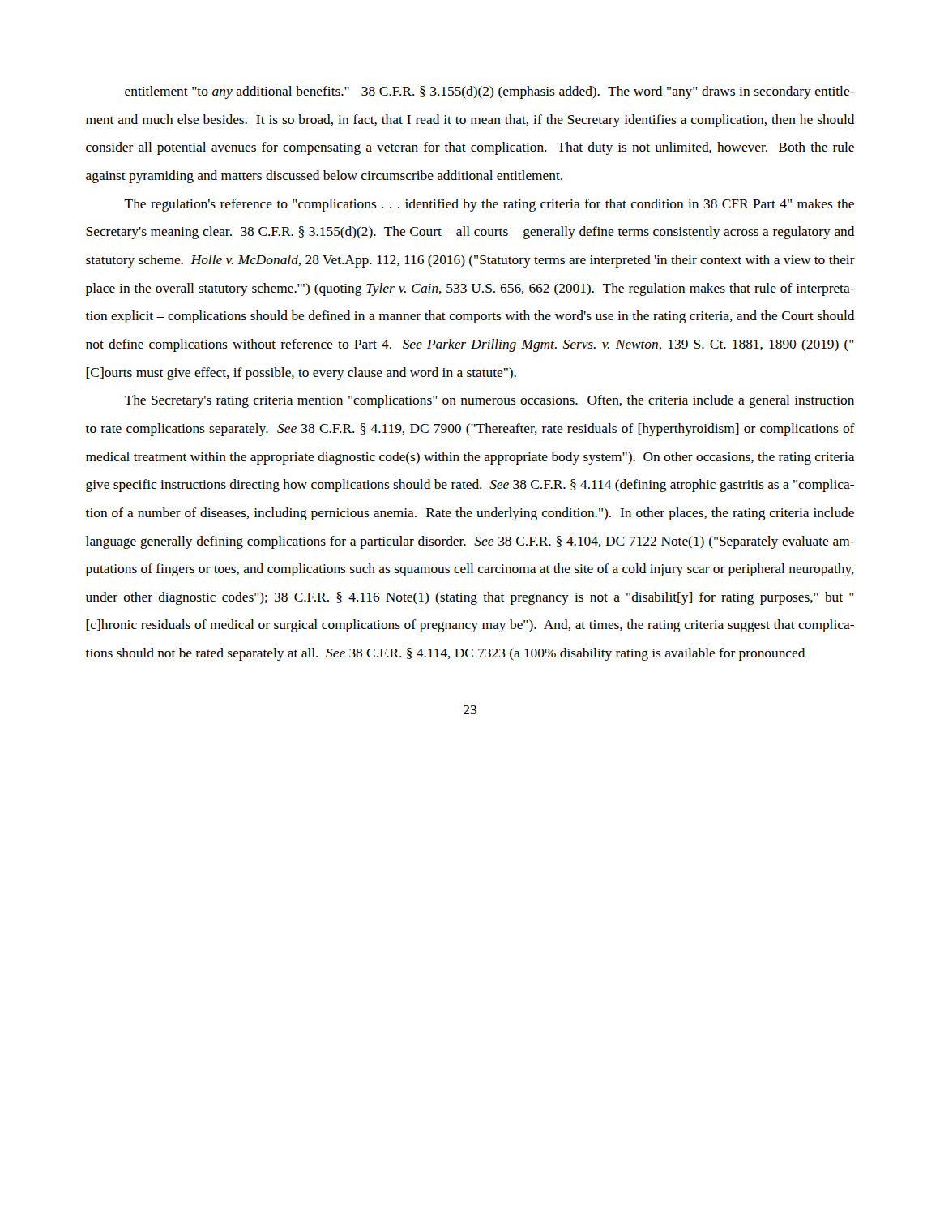entitlement "to any additional benefits." 38 C.F.R. § 3.155(d)(2) (emphasis added). The word "any" draws in secondary entitlement and much else besides. It is so broad, in fact, that I read it to mean that, if the Secretary identifies a complication, then he should consider all potential avenues for compensating a veteran for that complication. That duty is not unlimited, however. Both the rule against pyramiding and matters discussed below circumscribe additional entitlement.
The regulation's reference to "complications . . . identified by the rating criteria for that condition in 38 CFR Part 4" makes the Secretary's meaning clear. 38 C.F.R. § 3.155(d)(2). The Court – all courts – generally define terms consistently across a regulatory and statutory scheme. Holle v. McDonald, 28 Vet.App. 112, 116 (2016) ("Statutory terms are interpreted 'in their context with a view to their place in the overall statutory scheme.'") (quoting Tyler v. Cain, 533 U.S. 656, 662 (2001). The regulation makes that rule of interpretation explicit – complications should be defined in a manner that comports with the word's use in the rating criteria, and the Court should not define complications without reference to Part 4. See Parker Drilling Mgmt. Servs. v. Newton, 139 S. Ct. 1881, 1890 (2019) ("[C]ourts must give effect, if possible, to every clause and word in a statute").
The Secretary's rating criteria mention "complications" on numerous occasions. Often, the criteria include a general instruction to rate complications separately. See 38 C.F.R. § 4.119, DC 7900 ("Thereafter, rate residuals of [hyperthyroidism] or complications of medical treatment within the appropriate diagnostic code(s) within the appropriate body system"). On other occasions, the rating criteria give specific instructions directing how complications should be rated. See 38 C.F.R. § 4.114 (defining atrophic gastritis as a "complication of a number of diseases, including pernicious anemia. Rate the underlying condition."). In other places, the rating criteria include language generally defining complications for a particular disorder. See 38 C.F.R. § 4.104, DC 7122 Note(1) ("Separately evaluate amputations of fingers or toes, and complications such as squamous cell carcinoma at the site of a cold injury scar or peripheral neuropathy, under other diagnostic codes"); 38 C.F.R. § 4.116 Note(1) (stating that pregnancy is not a "disabilit[y] for rating purposes," but "[c]hronic residuals of medical or surgical complications of pregnancy may be"). And, at times, the rating criteria suggest that complications should not be rated separately at all. See 38 C.F.R. § 4.114, DC 7323 (a 100% disability rating is available for pronounced
23